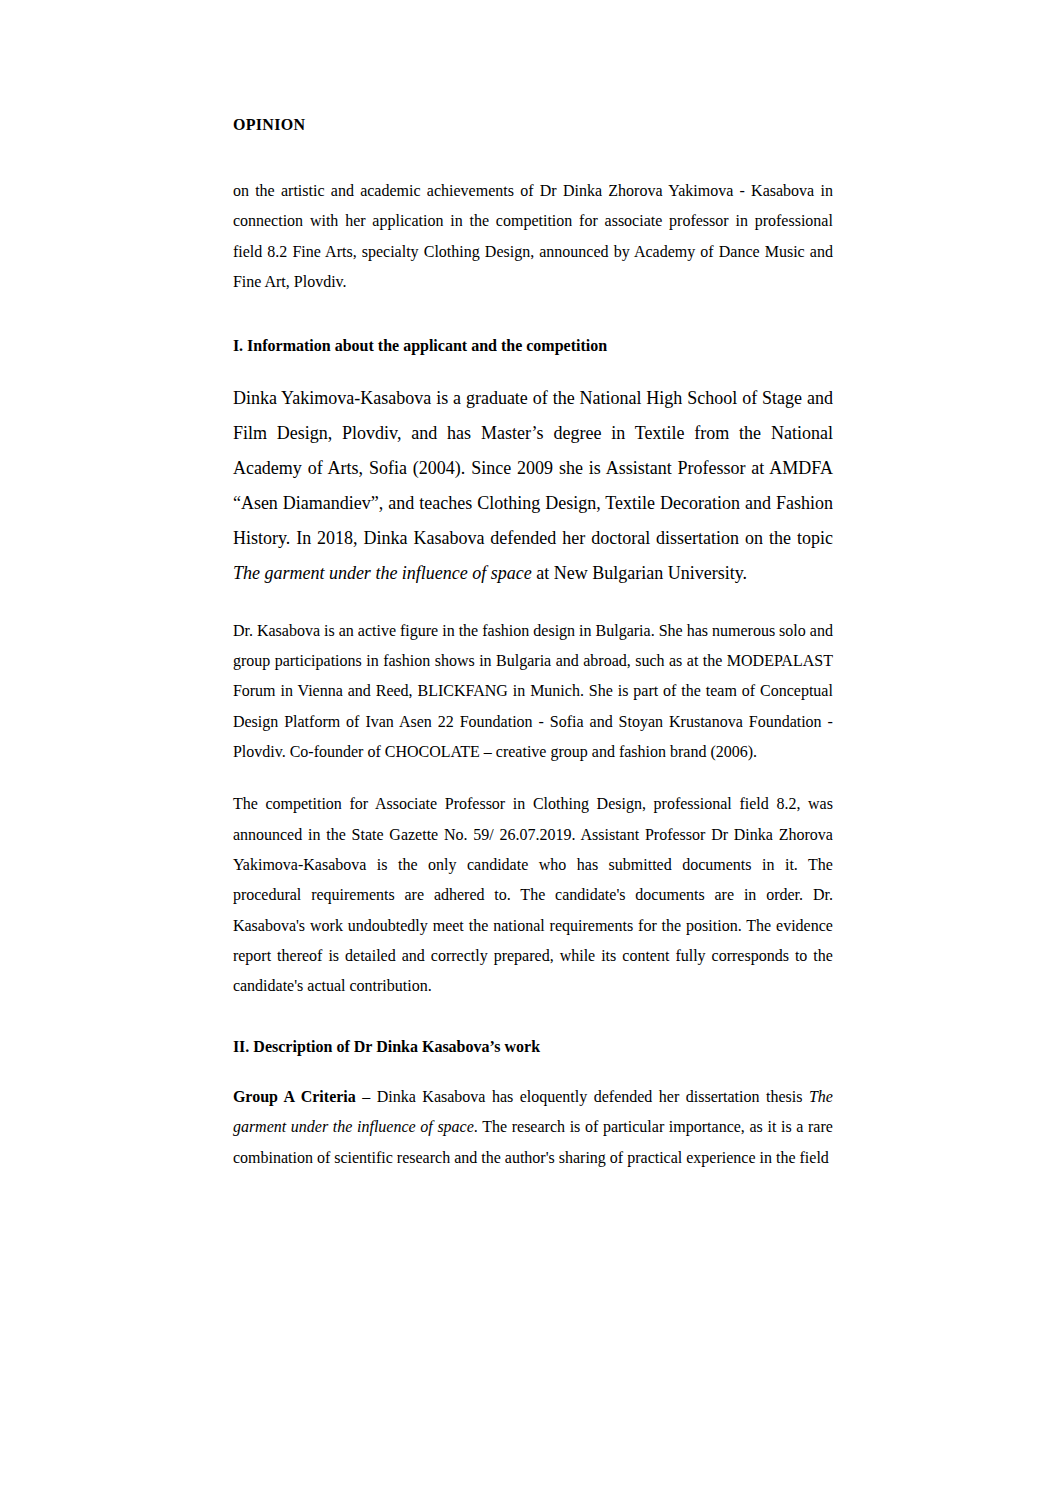OPINION
on the artistic and academic achievements of Dr Dinka Zhorova Yakimova - Kasabova in connection with her application in the competition for associate professor in professional field 8.2 Fine Arts, specialty Clothing Design, announced by Academy of Dance Music and Fine Art, Plovdiv.
I. Information about the applicant and the competition
Dinka Yakimova-Kasabova is a graduate of the National High School of Stage and Film Design, Plovdiv, and has Master’s degree in Textile from the National Academy of Arts, Sofia (2004). Since 2009 she is Assistant Professor at AMDFA “Asen Diamandiev”, and teaches Clothing Design, Textile Decoration and Fashion History. In 2018, Dinka Kasabova defended her doctoral dissertation on the topic The garment under the influence of space at New Bulgarian University.
Dr. Kasabova is an active figure in the fashion design in Bulgaria. She has numerous solo and group participations in fashion shows in Bulgaria and abroad, such as at the MODEPALAST Forum in Vienna and Reed, BLICKFANG in Munich. She is part of the team of Conceptual Design Platform of Ivan Asen 22 Foundation - Sofia and Stoyan Krustanova Foundation - Plovdiv. Co-founder of CHOCOLATE – creative group and fashion brand (2006).
The competition for Associate Professor in Clothing Design, professional field 8.2, was announced in the State Gazette No. 59/ 26.07.2019. Assistant Professor Dr Dinka Zhorova Yakimova-Kasabova is the only candidate who has submitted documents in it. The procedural requirements are adhered to. The candidate's documents are in order. Dr. Kasabova's work undoubtedly meet the national requirements for the position. The evidence report thereof is detailed and correctly prepared, while its content fully corresponds to the candidate's actual contribution.
II. Description of Dr Dinka Kasabova’s work
Group A Criteria – Dinka Kasabova has eloquently defended her dissertation thesis The garment under the influence of space. The research is of particular importance, as it is a rare combination of scientific research and the author's sharing of practical experience in the field